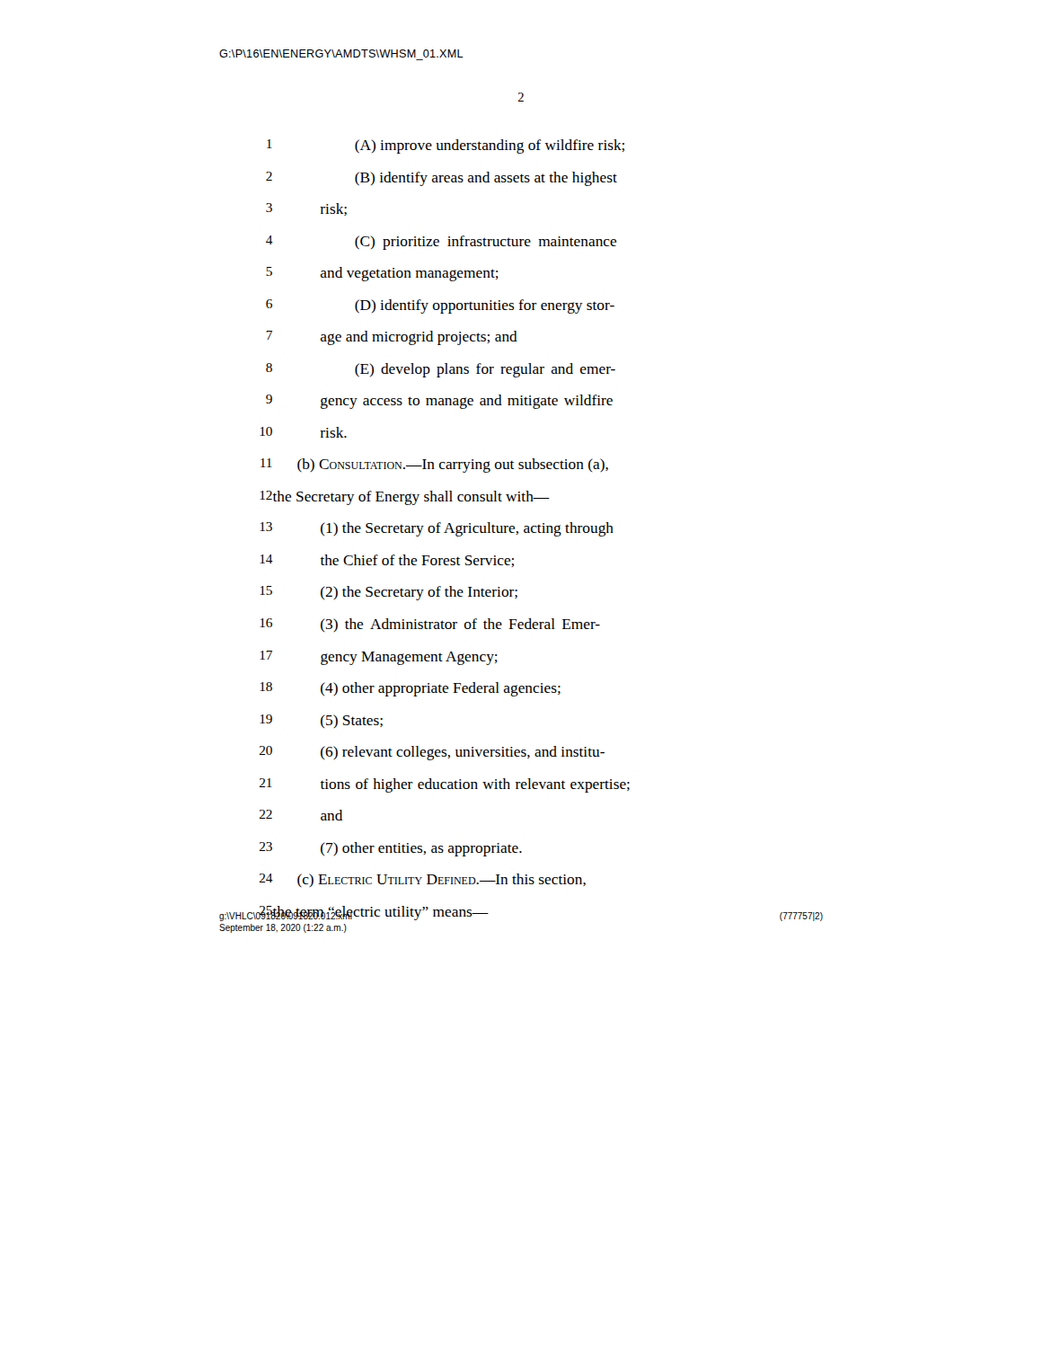G:\P\16\EN\ENERGY\AMDTS\WHSM_01.XML
2
| 1 | (A) improve understanding of wildfire risk; |
| 2 | (B) identify areas and assets at the highest |
| 3 | risk; |
| 4 | (C) prioritize infrastructure maintenance |
| 5 | and vegetation management; |
| 6 | (D) identify opportunities for energy stor- |
| 7 | age and microgrid projects; and |
| 8 | (E) develop plans for regular and emer- |
| 9 | gency access to manage and mitigate wildfire |
| 10 | risk. |
| 11 | (b) Consultation. —In carrying out subsection (a), |
| 12 | the Secretary of Energy shall consult with— |
| 13 | (1) the Secretary of Agriculture, acting through |
| 14 | the Chief of the Forest Service; |
| 15 | (2) the Secretary of the Interior; |
| 16 | (3) the Administrator of the Federal Emer- |
| 17 | gency Management Agency; |
| 18 | (4) other appropriate Federal agencies; |
| 19 | (5) States; |
| 20 | (6) relevant colleges, universities, and institu- |
| 21 | tions of higher education with relevant expertise; |
| 22 | and |
| 23 | (7) other entities, as appropriate. |
| 24 | (c) Electric Utility Defined. —In this section, |
| 25 | the term “electric utility” means— |
g:\VHLC\091820\091820.012.xml
September 18, 2020 (1:22 a.m.)
(777757|2)